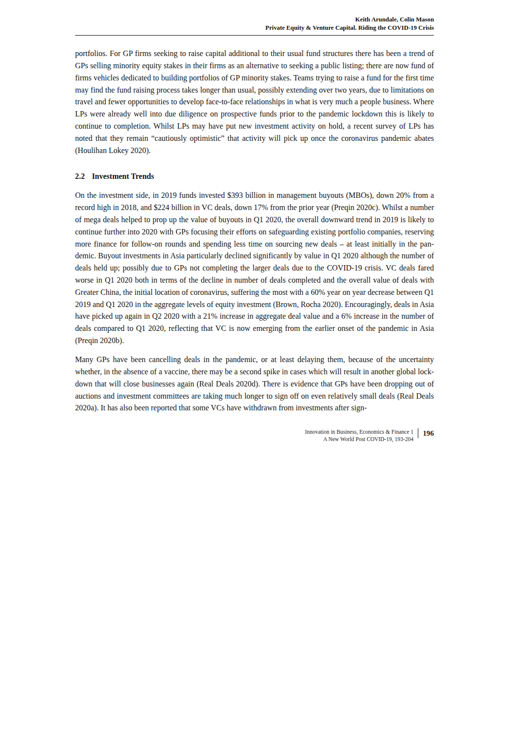Keith Arundale, Colin Mason
Private Equity & Venture Capital. Riding the COVID-19 Crisis
portfolios. For GP firms seeking to raise capital additional to their usual fund structures there has been a trend of GPs selling minority equity stakes in their firms as an alternative to seeking a public listing; there are now fund of firms vehicles dedicated to building portfolios of GP minority stakes. Teams trying to raise a fund for the first time may find the fund raising process takes longer than usual, possibly extending over two years, due to limitations on travel and fewer opportunities to develop face-to-face relationships in what is very much a people business. Where LPs were already well into due diligence on prospective funds prior to the pandemic lockdown this is likely to continue to completion. Whilst LPs may have put new investment activity on hold, a recent survey of LPs has noted that they remain “cautiously optimistic” that activity will pick up once the coronavirus pandemic abates (Houlihan Lokey 2020).
2.2 Investment Trends
On the investment side, in 2019 funds invested $393 billion in management buyouts (MBOs), down 20% from a record high in 2018, and $224 billion in VC deals, down 17% from the prior year (Preqin 2020c). Whilst a number of mega deals helped to prop up the value of buyouts in Q1 2020, the overall downward trend in 2019 is likely to continue further into 2020 with GPs focusing their efforts on safeguarding existing portfolio companies, reserving more finance for follow-on rounds and spending less time on sourcing new deals – at least initially in the pandemic. Buyout investments in Asia particularly declined significantly by value in Q1 2020 although the number of deals held up; possibly due to GPs not completing the larger deals due to the COVID-19 crisis. VC deals fared worse in Q1 2020 both in terms of the decline in number of deals completed and the overall value of deals with Greater China, the initial location of coronavirus, suffering the most with a 60% year on year decrease between Q1 2019 and Q1 2020 in the aggregate levels of equity investment (Brown, Rocha 2020). Encouragingly, deals in Asia have picked up again in Q2 2020 with a 21% increase in aggregate deal value and a 6% increase in the number of deals compared to Q1 2020, reflecting that VC is now emerging from the earlier onset of the pandemic in Asia (Preqin 2020b).
Many GPs have been cancelling deals in the pandemic, or at least delaying them, because of the uncertainty whether, in the absence of a vaccine, there may be a second spike in cases which will result in another global lockdown that will close businesses again (Real Deals 2020d). There is evidence that GPs have been dropping out of auctions and investment committees are taking much longer to sign off on even relatively small deals (Real Deals 2020a). It has also been reported that some VCs have withdrawn from investments after sign-
Innovation in Business, Economics & Finance 1
A New World Post COVID-19, 193-204
196